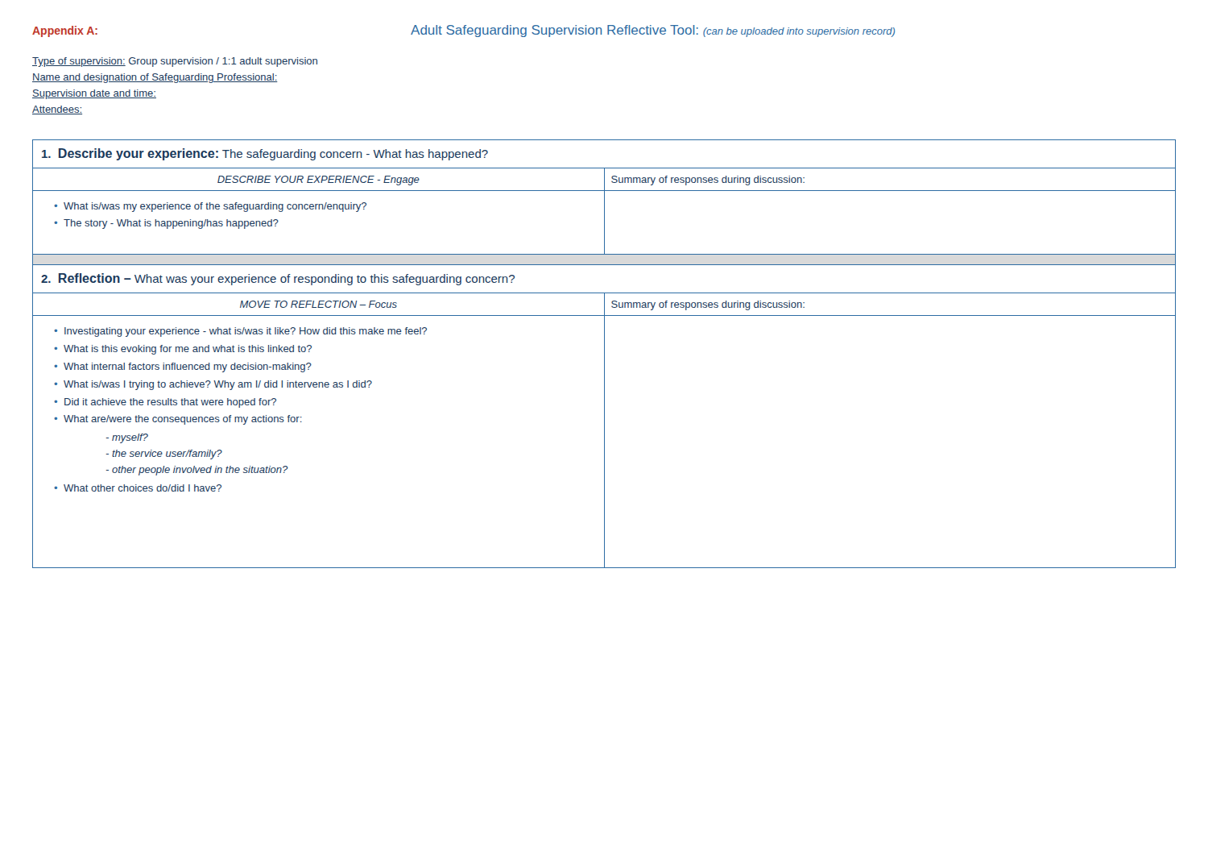Appendix A:
Adult Safeguarding Supervision Reflective Tool: (can be uploaded into supervision record)
Type of supervision: Group supervision / 1:1 adult supervision
Name and designation of Safeguarding Professional:
Supervision date and time:
Attendees:
| 1. Describe your experience: The safeguarding concern - What has happened? |
| DESCRIBE YOUR EXPERIENCE - Engage | Summary of responses during discussion: |
| What is/was my experience of the safeguarding concern/enquiry? The story - What is happening/has happened? | |
| 2. Reflection – What was your experience of responding to this safeguarding concern? |
| MOVE TO REFLECTION – Focus | Summary of responses during discussion: |
| Investigating your experience - what is/was it like? How did this make me feel? What is this evoking for me and what is this linked to? What internal factors influenced my decision-making? What is/was I trying to achieve? Why am I/ did I intervene as I did? Did it achieve the results that were hoped for? What are/were the consequences of my actions for: - myself? - the service user/family? - other people involved in the situation? What other choices do/did I have? | |